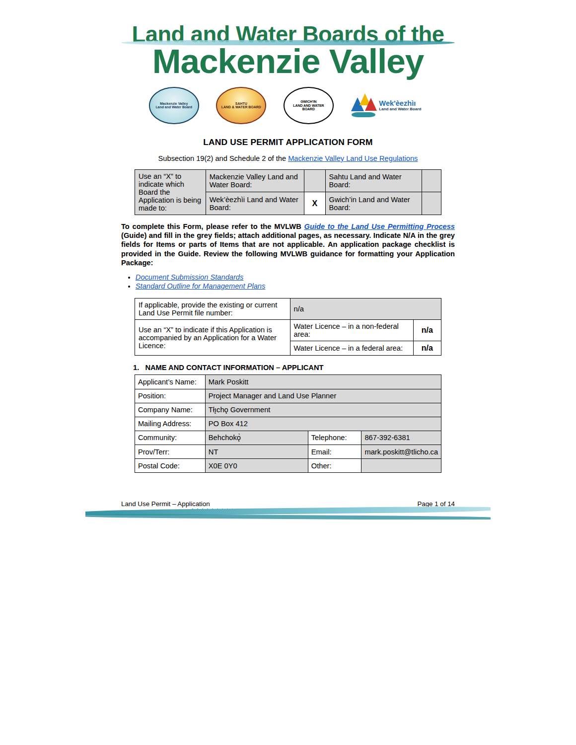Land and Water Boards of the
Mackenzie Valley
Mackenzie Valley
Land and Water Board
SAHTU
LAND & WATER BOARD
GWICH'IN
LAND AND WATER
BOARD
Wek'èezhìı Land and Water Board
LAND USE PERMIT APPLICATION FORM
Subsection 19(2) and Schedule 2 of the Mackenzie Valley Land Use Regulations
| Use an “X” to indicate which Board the Application is being made to: | Mackenzie Valley Land and Water Board: | | Sahtu Land and Water Board: | |
| Wek’èezhìi Land and Water Board: | X | Gwich’in Land and Water Board: | |
To complete this Form, please refer to the MVLWB Guide to the Land Use Permitting Process (Guide) and fill in the grey fields; attach additional pages, as necessary. Indicate N/A in the grey fields for Items or parts of Items that are not applicable. An application package checklist is provided in the Guide. Review the following MVLWB guidance for formatting your Application Package:
Document Submission Standards
Standard Outline for Management Plans
| If applicable, provide the existing or current Land Use Permit file number: | n/a |
| Use an “X” to indicate if this Application is accompanied by an Application for a Water Licence: | Water Licence – in a non-federal area: | n/a |
| Water Licence – in a federal area: | n/a |
1. NAME AND CONTACT INFORMATION – APPLICANT
| Applicant’s Name: | Mark Poskitt |
| Position: | Project Manager and Land Use Planner |
| Company Name: | Tłı̨chǫ Government |
| Mailing Address: | PO Box 412 |
| Community: | Behchokǫ̀ | Telephone: | 867-392-6381 |
| Prov/Terr: | NT | Email: | mark.poskitt@tlicho.ca |
| Postal Code: | X0E 0Y0 | Other: | |
Land Use Permit – Application Page 1 of 14